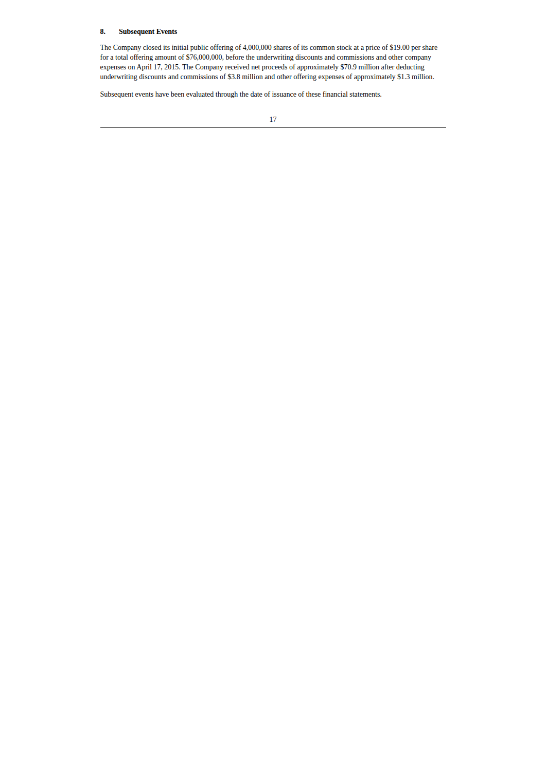8. Subsequent Events
The Company closed its initial public offering of 4,000,000 shares of its common stock at a price of $19.00 per share for a total offering amount of $76,000,000, before the underwriting discounts and commissions and other company expenses on April 17, 2015. The Company received net proceeds of approximately $70.9 million after deducting underwriting discounts and commissions of $3.8 million and other offering expenses of approximately $1.3 million.
Subsequent events have been evaluated through the date of issuance of these financial statements.
17